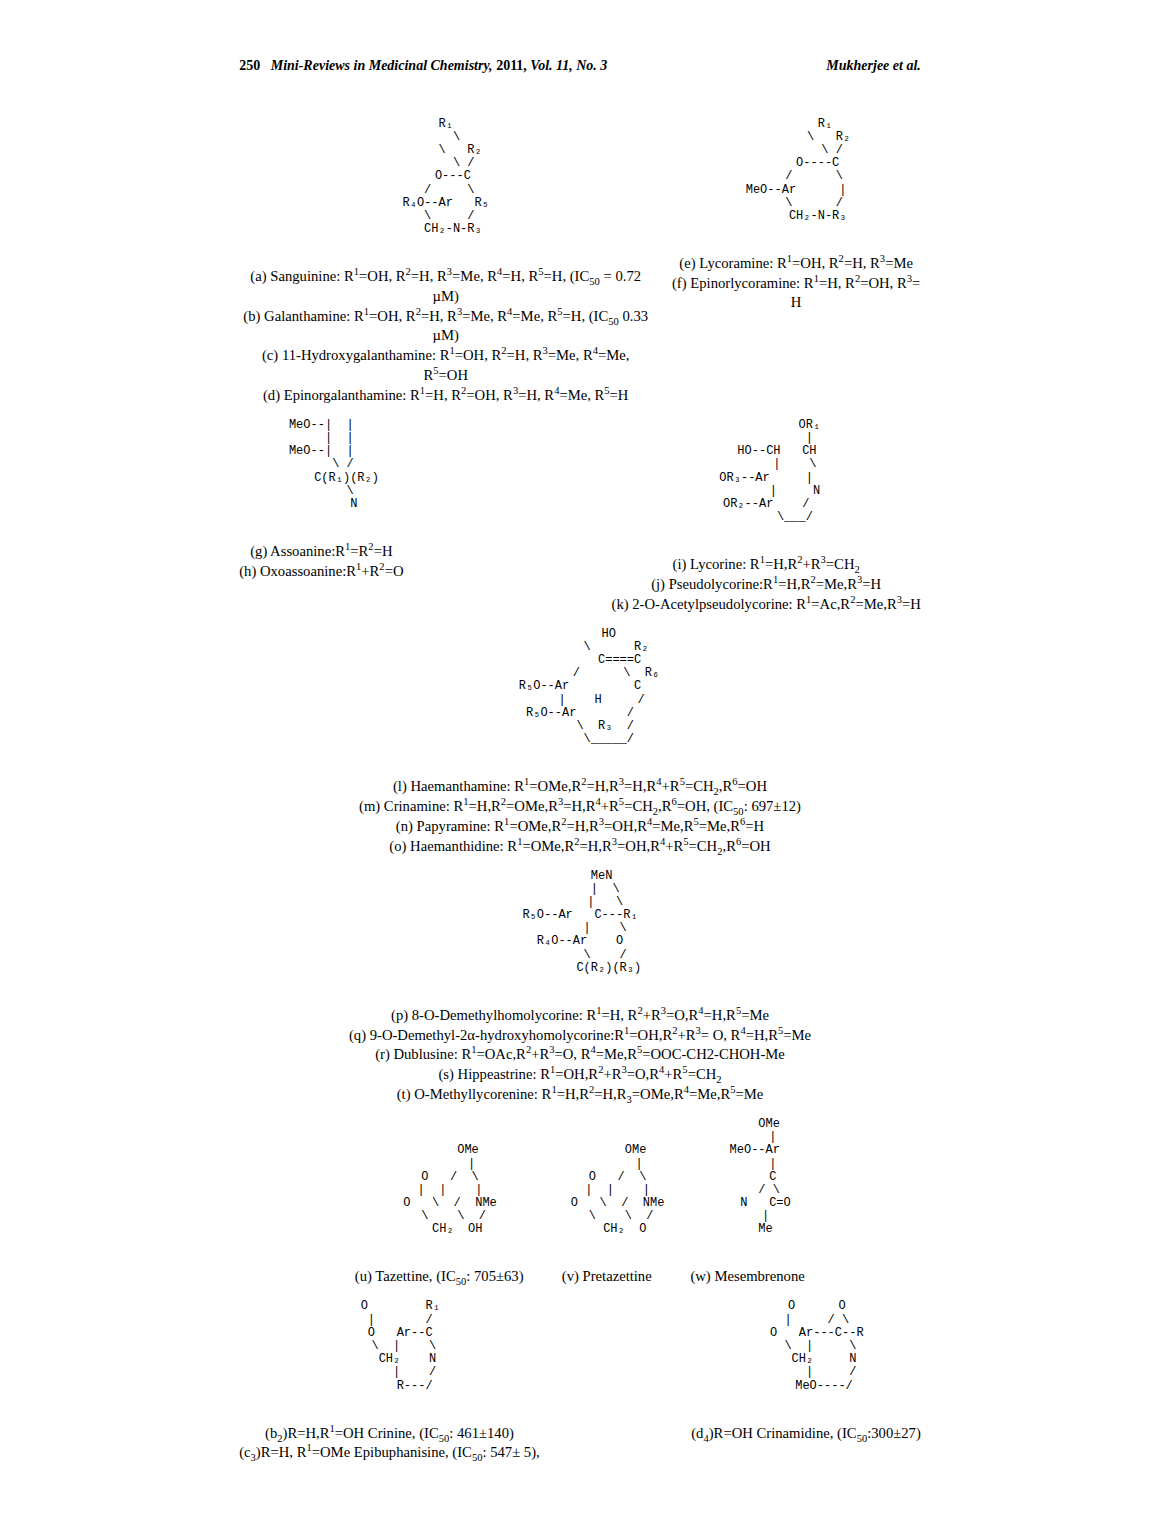250 Mini-Reviews in Medicinal Chemistry, 2011, Vol. 11, No. 3
Mukherjee et al.
R₁ \ \ R₂ \ / O---C / \ R₄O--Ar R₅ \ / CH₂-N-R₃
(a) Sanguinine: R1=OH, R2=H, R3=Me, R4=H, R5=H, (IC50 = 0.72 µM)
(b) Galanthamine: R1=OH, R2=H, R3=Me, R4=Me, R5=H, (IC50 0.33 µM)
(c) 11-Hydroxygalanthamine: R1=OH, R2=H, R3=Me, R4=Me, R5=OH
(d) Epinorgalanthamine: R1=H, R2=OH, R3=H, R4=Me, R5=H
R₁ \ R₂ \ / O----C / \ MeO--Ar | \ / CH₂-N-R₃
(e) Lycoramine: R1=OH, R2=H, R3=Me
(f) Epinorlycoramine: R1=H, R2=OH, R3= H
MeO--| | | | MeO--| | \ / C(R₁)(R₂) \ N
(g) Assoanine:R1=R2=H
(h) Oxoassoanine:R1+R2=O
OR₁ | HO--CH CH | \ OR₃--Ar | | N OR₂--Ar / \___/
(i) Lycorine: R1=H,R2+R3=CH2
(j) Pseudolycorine:R1=H,R2=Me,R3=H
(k) 2-O-Acetylpseudolycorine: R1=Ac,R2=Me,R3=H
HO \ R₂ C====C / \ R₆ R₅O--Ar C | H / R₅O--Ar / \ R₃ / \_____/
(l) Haemanthamine: R1=OMe,R2=H,R3=H,R4+R5=CH2,R6=OH
(m) Crinamine: R1=H,R2=OMe,R3=H,R4+R5=CH2,R6=OH, (IC50: 697±12)
(n) Papyramine: R1=OMe,R2=H,R3=OH,R4=Me,R5=Me,R6=H
(o) Haemanthidine: R1=OMe,R2=H,R3=OH,R4+R5=CH2,R6=OH
MeN | \ | \ R₅O--Ar C---R₁ | \ R₄O--Ar O \ / C(R₂)(R₃)
(p) 8-O-Demethylhomolycorine: R1=H, R2+R3=O,R4=H,R5=Me
(q) 9-O-Demethyl-2α-hydroxyhomolycorine:R1=OH,R2+R3= O, R4=H,R5=Me
(r) Dublusine: R1=OAc,R2+R3=O, R4=Me,R5=OOC-CH2-CHOH-Me
(s) Hippeastrine: R1=OH,R2+R3=O,R4+R5=CH2
(t) O-Methyllycorenine: R1=H,R2=H,R3=OMe,R4=Me,R5=Me
OMe | O / \ | | | O \ / NMe \ \ / CH₂ OH
(u) Tazettine, (IC50: 705±63)
OMe | O / \ | | | O \ / NMe \ \ / CH₂ O
(v) Pretazettine
OMe | MeO--Ar | C / \ N C=O | Me
(w) Mesembrenone
O R₁ | / O Ar--C \ | \ CH₂ N | / R---/
(b2)R=H,R1=OH Crinine, (IC50: 461±140)
(c3)R=H, R1=OMe Epibuphanisine, (IC50: 547± 5),
O O | / \ O Ar---C--R \ | \ CH₂ N | / MeO----/
(d4)R=OH Crinamidine, (IC50:300±27)